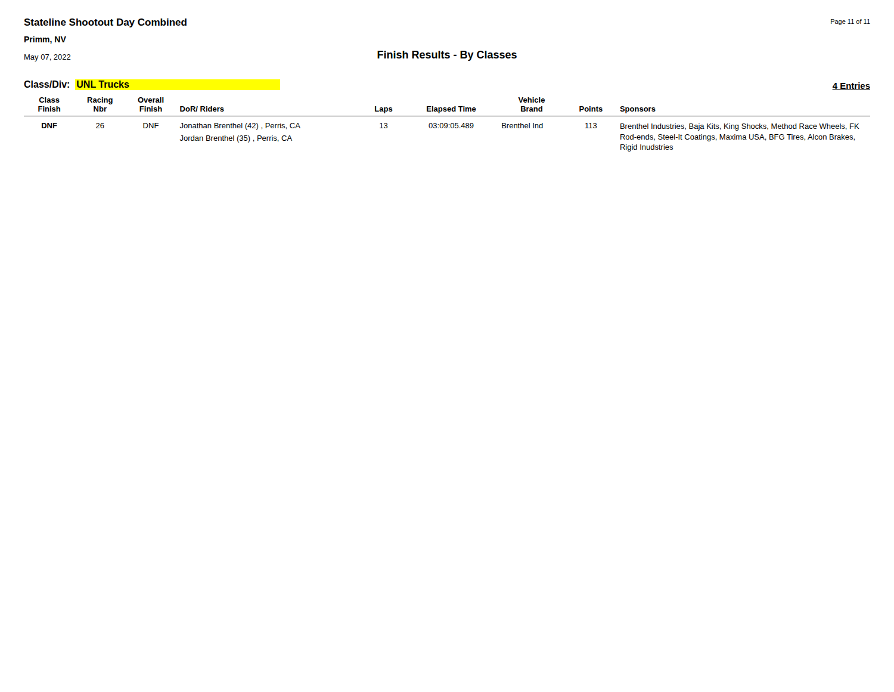Page 11 of 11
Stateline Shootout Day Combined
Primm, NV
May 07, 2022
Finish Results - By Classes
Class/Div: UNL Trucks
4 Entries
| Class Finish | Racing Nbr | Overall Finish | DoR/ Riders | Laps | Elapsed Time | Vehicle Brand | Points | Sponsors |
| --- | --- | --- | --- | --- | --- | --- | --- | --- |
| DNF | 26 | DNF | Jonathan Brenthel (42) , Perris, CA Jordan Brenthel (35) , Perris, CA | 13 | 03:09:05.489 | Brenthel Ind | 113 | Brenthel Industries, Baja Kits, King Shocks, Method Race Wheels, FK Rod-ends, Steel-It Coatings, Maxima USA, BFG Tires, Alcon Brakes, Rigid Inudstries |